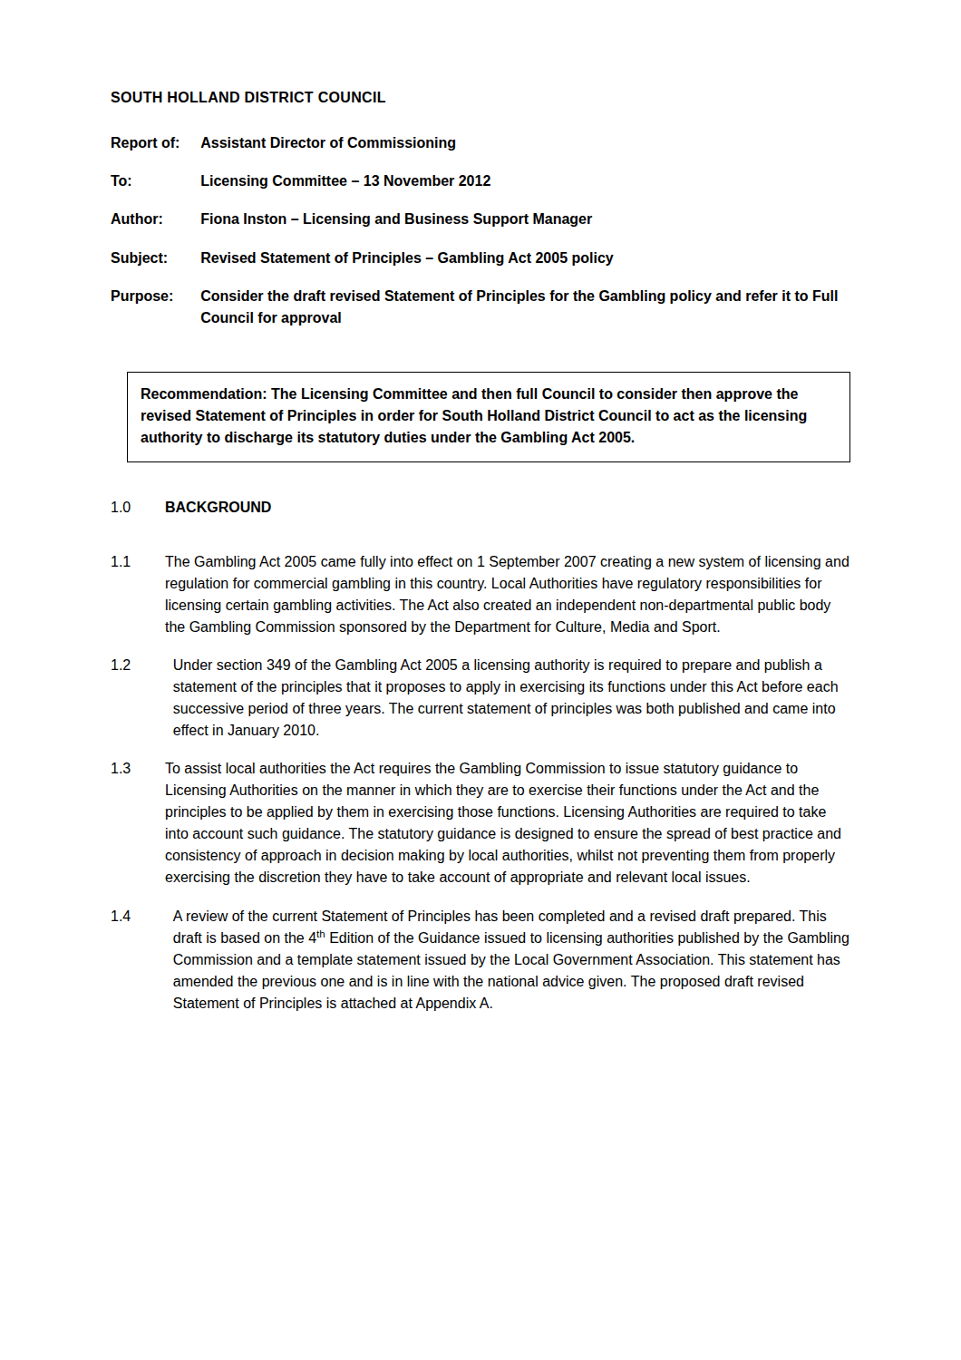SOUTH HOLLAND DISTRICT COUNCIL
| Report of: | Assistant Director of Commissioning |
| To: | Licensing Committee – 13 November 2012 |
| Author: | Fiona Inston – Licensing and Business Support Manager |
| Subject: | Revised Statement of Principles – Gambling Act 2005 policy |
| Purpose: | Consider the draft revised Statement of Principles for the Gambling policy and refer it to Full Council for approval |
Recommendation: The Licensing Committee and then full Council to consider then approve the revised Statement of Principles in order for South Holland District Council to act as the licensing authority to discharge its statutory duties under the Gambling Act 2005.
1.0
BACKGROUND
1.1
The Gambling Act 2005 came fully into effect on 1 September 2007 creating a new system of licensing and regulation for commercial gambling in this country. Local Authorities have regulatory responsibilities for licensing certain gambling activities. The Act also created an independent non-departmental public body the Gambling Commission sponsored by the Department for Culture, Media and Sport.
1.2
Under section 349 of the Gambling Act 2005 a licensing authority is required to prepare and publish a statement of the principles that it proposes to apply in exercising its functions under this Act before each successive period of three years. The current statement of principles was both published and came into effect in January 2010.
1.3
To assist local authorities the Act requires the Gambling Commission to issue statutory guidance to Licensing Authorities on the manner in which they are to exercise their functions under the Act and the principles to be applied by them in exercising those functions. Licensing Authorities are required to take into account such guidance. The statutory guidance is designed to ensure the spread of best practice and consistency of approach in decision making by local authorities, whilst not preventing them from properly exercising the discretion they have to take account of appropriate and relevant local issues.
1.4
A review of the current Statement of Principles has been completed and a revised draft prepared. This draft is based on the 4th Edition of the Guidance issued to licensing authorities published by the Gambling Commission and a template statement issued by the Local Government Association. This statement has amended the previous one and is in line with the national advice given. The proposed draft revised Statement of Principles is attached at Appendix A.